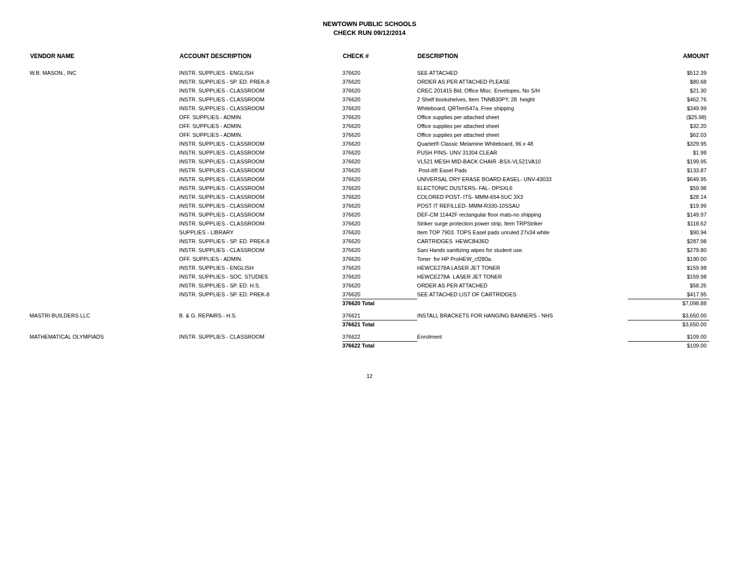NEWTOWN PUBLIC SCHOOLS
CHECK RUN 09/12/2014
| VENDOR NAME | ACCOUNT DESCRIPTION | CHECK # | DESCRIPTION | AMOUNT |
| --- | --- | --- | --- | --- |
| W.B. MASON., INC | INSTR. SUPPLIES - ENGLISH | 376620 | SEE ATTACHED | $512.39 |
| | INSTR. SUPPLIES - SP. ED. PREK-8 | 376620 | ORDER AS PER ATTACHED PLEASE | $80.68 |
| | INSTR. SUPPLIES - CLASSROOM | 376620 | CREC 201415 Bid, Office Misc. Envelopes, No S/H | $21.30 |
| | INSTR. SUPPLIES - CLASSROOM | 376620 | 2 Shelf bookshelves, Item TNNB30PY, 28 height | $462.76 |
| | INSTR. SUPPLIES - CLASSROOM | 376620 | Whiteboard, QRTem547a. Free shipping | $349.99 |
| | OFF. SUPPLIES - ADMIN. | 376620 | Office supplies per attached sheet | ($25.98) |
| | OFF. SUPPLIES - ADMIN. | 376620 | Office supplies per attached sheet | $32.20 |
| | OFF. SUPPLIES - ADMIN. | 376620 | Office supplies per attached sheet | $62.03 |
| | INSTR. SUPPLIES - CLASSROOM | 376620 | Quartet® Classic Melamine Whiteboard, 96 x 48 | $329.95 |
| | INSTR. SUPPLIES - CLASSROOM | 376620 | PUSH PINS- UNV 31304 CLEAR | $1.98 |
| | INSTR. SUPPLIES - CLASSROOM | 376620 | VL521 MESH MID-BACK CHAIR -BSX-VL521VA10 | $199.95 |
| | INSTR. SUPPLIES - CLASSROOM | 376620 | Post-it® Easel Pads | $133.87 |
| | INSTR. SUPPLIES - CLASSROOM | 376620 | UNIVERSAL DRY ERASE BOARD-EASEL- UNV-43033 | $649.95 |
| | INSTR. SUPPLIES - CLASSROOM | 376620 | ELECTONIC DUSTERS- FAL- DPSXL6 | $59.98 |
| | INSTR. SUPPLIES - CLASSROOM | 376620 | COLORED POST- ITS- MMM-654-5UC 3X3 | $28.14 |
| | INSTR. SUPPLIES - CLASSROOM | 376620 | POST IT REFILLED- MMM-R330-10SSAU | $19.99 |
| | INSTR. SUPPLIES - CLASSROOM | 376620 | DEF-CM 11442F rectangular floor mats-no shipping | $149.97 |
| | INSTR. SUPPLIES - CLASSROOM | 376620 | Striker surge protection power strip, Item TRPStriker | $118.62 |
| | SUPPLIES - LIBRARY | 376620 | Item TOP 7903. TOPS Easel pads unruled 27x34 white | $90.94 |
| | INSTR. SUPPLIES - SP. ED. PREK-8 | 376620 | CARTRIDGES HEWCB436D | $287.98 |
| | INSTR. SUPPLIES - CLASSROOM | 376620 | Sani Hands sanitizing wipes for student use. | $279.80 |
| | OFF. SUPPLIES - ADMIN. | 376620 | Toner for HP ProHEW_cf280a. | $190.00 |
| | INSTR. SUPPLIES - ENGLISH | 376620 | HEWCE278A LASER JET TONER | $159.98 |
| | INSTR. SUPPLIES - SOC. STUDIES | 376620 | HEWCE278A LASER JET TONER | $159.98 |
| | INSTR. SUPPLIES - SP. ED. H.S. | 376620 | ORDER AS PER ATTACHED | $58.26 |
| | INSTR. SUPPLIES - SP. ED. PREK-8 | 376620 | SEE ATTACHED LIST OF CARTRIDGES | $417.95 |
| | | 376620 Total | | $7,098.88 |
| MASTRI BUILDERS LLC | B. & G. REPAIRS - H.S. | 376621 | INSTALL BRACKETS FOR HANGING BANNERS - NHS | $3,650.00 |
| | | 376621 Total | | $3,650.00 |
| MATHEMATICAL OLYMPIADS | INSTR. SUPPLIES - CLASSROOM | 376622 | Enrolment | $109.00 |
| | | 376622 Total | | $109.00 |
12